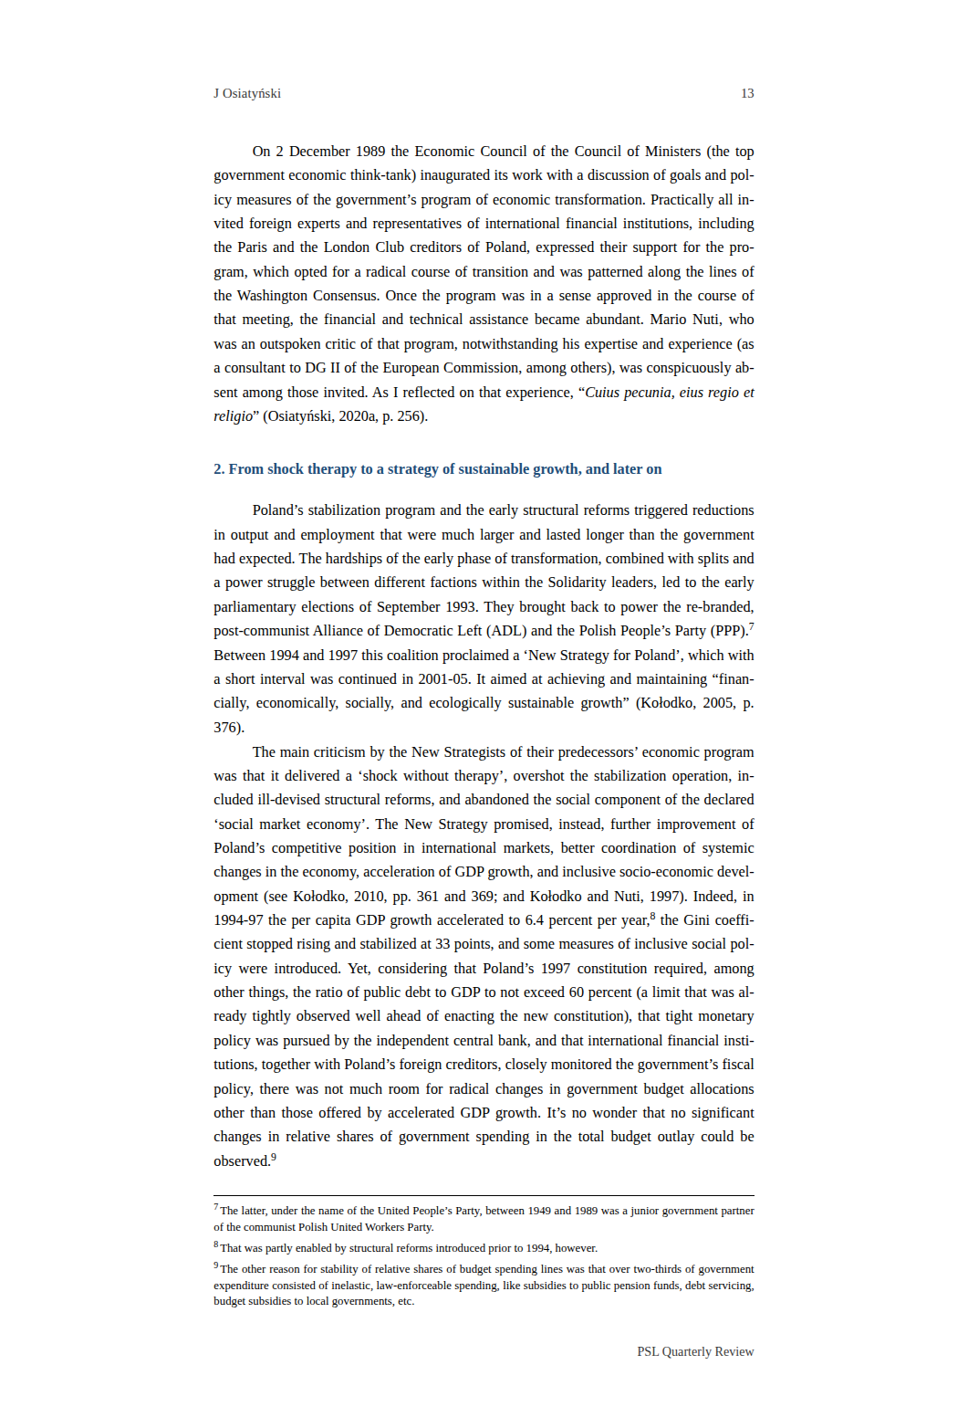J Osiatyński 13
On 2 December 1989 the Economic Council of the Council of Ministers (the top government economic think-tank) inaugurated its work with a discussion of goals and policy measures of the government’s program of economic transformation. Practically all invited foreign experts and representatives of international financial institutions, including the Paris and the London Club creditors of Poland, expressed their support for the program, which opted for a radical course of transition and was patterned along the lines of the Washington Consensus. Once the program was in a sense approved in the course of that meeting, the financial and technical assistance became abundant. Mario Nuti, who was an outspoken critic of that program, notwithstanding his expertise and experience (as a consultant to DG II of the European Commission, among others), was conspicuously absent among those invited. As I reflected on that experience, “Cuius pecunia, eius regio et religio” (Osiatyński, 2020a, p. 256).
2. From shock therapy to a strategy of sustainable growth, and later on
Poland’s stabilization program and the early structural reforms triggered reductions in output and employment that were much larger and lasted longer than the government had expected. The hardships of the early phase of transformation, combined with splits and a power struggle between different factions within the Solidarity leaders, led to the early parliamentary elections of September 1993. They brought back to power the re-branded, post-communist Alliance of Democratic Left (ADL) and the Polish People’s Party (PPP).7 Between 1994 and 1997 this coalition proclaimed a ‘New Strategy for Poland’, which with a short interval was continued in 2001-05. It aimed at achieving and maintaining “financially, economically, socially, and ecologically sustainable growth” (Kołodko, 2005, p. 376).
The main criticism by the New Strategists of their predecessors’ economic program was that it delivered a ‘shock without therapy’, overshot the stabilization operation, included ill-devised structural reforms, and abandoned the social component of the declared ‘social market economy’. The New Strategy promised, instead, further improvement of Poland’s competitive position in international markets, better coordination of systemic changes in the economy, acceleration of GDP growth, and inclusive socio-economic development (see Kołodko, 2010, pp. 361 and 369; and Kołodko and Nuti, 1997). Indeed, in 1994-97 the per capita GDP growth accelerated to 6.4 percent per year,8 the Gini coefficient stopped rising and stabilized at 33 points, and some measures of inclusive social policy were introduced. Yet, considering that Poland’s 1997 constitution required, among other things, the ratio of public debt to GDP to not exceed 60 percent (a limit that was already tightly observed well ahead of enacting the new constitution), that tight monetary policy was pursued by the independent central bank, and that international financial institutions, together with Poland’s foreign creditors, closely monitored the government’s fiscal policy, there was not much room for radical changes in government budget allocations other than those offered by accelerated GDP growth. It’s no wonder that no significant changes in relative shares of government spending in the total budget outlay could be observed.9
7 The latter, under the name of the United People’s Party, between 1949 and 1989 was a junior government partner of the communist Polish United Workers Party.
8 That was partly enabled by structural reforms introduced prior to 1994, however.
9 The other reason for stability of relative shares of budget spending lines was that over two-thirds of government expenditure consisted of inelastic, law-enforceable spending, like subsidies to public pension funds, debt servicing, budget subsidies to local governments, etc.
PSL Quarterly Review